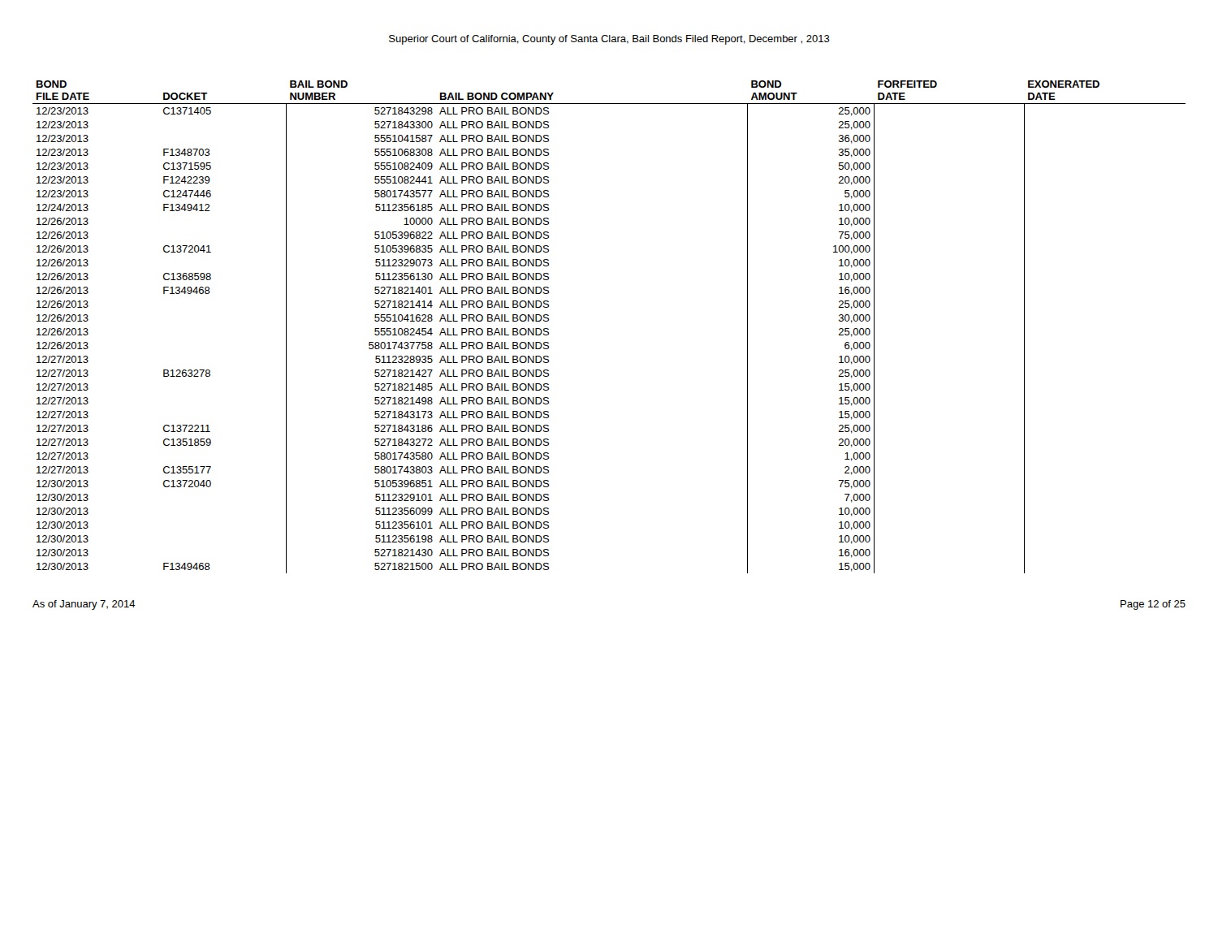Superior Court of California, County of Santa Clara, Bail Bonds Filed Report, December , 2013
| BOND FILE DATE | DOCKET | BAIL BOND NUMBER | BAIL BOND COMPANY | BOND AMOUNT | FORFEITED DATE | EXONERATED DATE |
| --- | --- | --- | --- | --- | --- | --- |
| 12/23/2013 | C1371405 | 5271843298 | ALL PRO BAIL BONDS | 25,000 | | |
| 12/23/2013 | | 5271843300 | ALL PRO BAIL BONDS | 25,000 | | |
| 12/23/2013 | | 5551041587 | ALL PRO BAIL BONDS | 36,000 | | |
| 12/23/2013 | F1348703 | 5551068308 | ALL PRO BAIL BONDS | 35,000 | | |
| 12/23/2013 | C1371595 | 5551082409 | ALL PRO BAIL BONDS | 50,000 | | |
| 12/23/2013 | F1242239 | 5551082441 | ALL PRO BAIL BONDS | 20,000 | | |
| 12/23/2013 | C1247446 | 5801743577 | ALL PRO BAIL BONDS | 5,000 | | |
| 12/24/2013 | F1349412 | 5112356185 | ALL PRO BAIL BONDS | 10,000 | | |
| 12/26/2013 | | 10000 | ALL PRO BAIL BONDS | 10,000 | | |
| 12/26/2013 | | 5105396822 | ALL PRO BAIL BONDS | 75,000 | | |
| 12/26/2013 | C1372041 | 5105396835 | ALL PRO BAIL BONDS | 100,000 | | |
| 12/26/2013 | | 5112329073 | ALL PRO BAIL BONDS | 10,000 | | |
| 12/26/2013 | C1368598 | 5112356130 | ALL PRO BAIL BONDS | 10,000 | | |
| 12/26/2013 | F1349468 | 5271821401 | ALL PRO BAIL BONDS | 16,000 | | |
| 12/26/2013 | | 5271821414 | ALL PRO BAIL BONDS | 25,000 | | |
| 12/26/2013 | | 5551041628 | ALL PRO BAIL BONDS | 30,000 | | |
| 12/26/2013 | | 5551082454 | ALL PRO BAIL BONDS | 25,000 | | |
| 12/26/2013 | | 58017437758 | ALL PRO BAIL BONDS | 6,000 | | |
| 12/27/2013 | | 5112328935 | ALL PRO BAIL BONDS | 10,000 | | |
| 12/27/2013 | B1263278 | 5271821427 | ALL PRO BAIL BONDS | 25,000 | | |
| 12/27/2013 | | 5271821485 | ALL PRO BAIL BONDS | 15,000 | | |
| 12/27/2013 | | 5271821498 | ALL PRO BAIL BONDS | 15,000 | | |
| 12/27/2013 | | 5271843173 | ALL PRO BAIL BONDS | 15,000 | | |
| 12/27/2013 | C1372211 | 5271843186 | ALL PRO BAIL BONDS | 25,000 | | |
| 12/27/2013 | C1351859 | 5271843272 | ALL PRO BAIL BONDS | 20,000 | | |
| 12/27/2013 | | 5801743580 | ALL PRO BAIL BONDS | 1,000 | | |
| 12/27/2013 | C1355177 | 5801743803 | ALL PRO BAIL BONDS | 2,000 | | |
| 12/30/2013 | C1372040 | 5105396851 | ALL PRO BAIL BONDS | 75,000 | | |
| 12/30/2013 | | 5112329101 | ALL PRO BAIL BONDS | 7,000 | | |
| 12/30/2013 | | 5112356099 | ALL PRO BAIL BONDS | 10,000 | | |
| 12/30/2013 | | 5112356101 | ALL PRO BAIL BONDS | 10,000 | | |
| 12/30/2013 | | 5112356198 | ALL PRO BAIL BONDS | 10,000 | | |
| 12/30/2013 | | 5271821430 | ALL PRO BAIL BONDS | 16,000 | | |
| 12/30/2013 | F1349468 | 5271821500 | ALL PRO BAIL BONDS | 15,000 | | |
As of January 7, 2014 Page 12 of 25